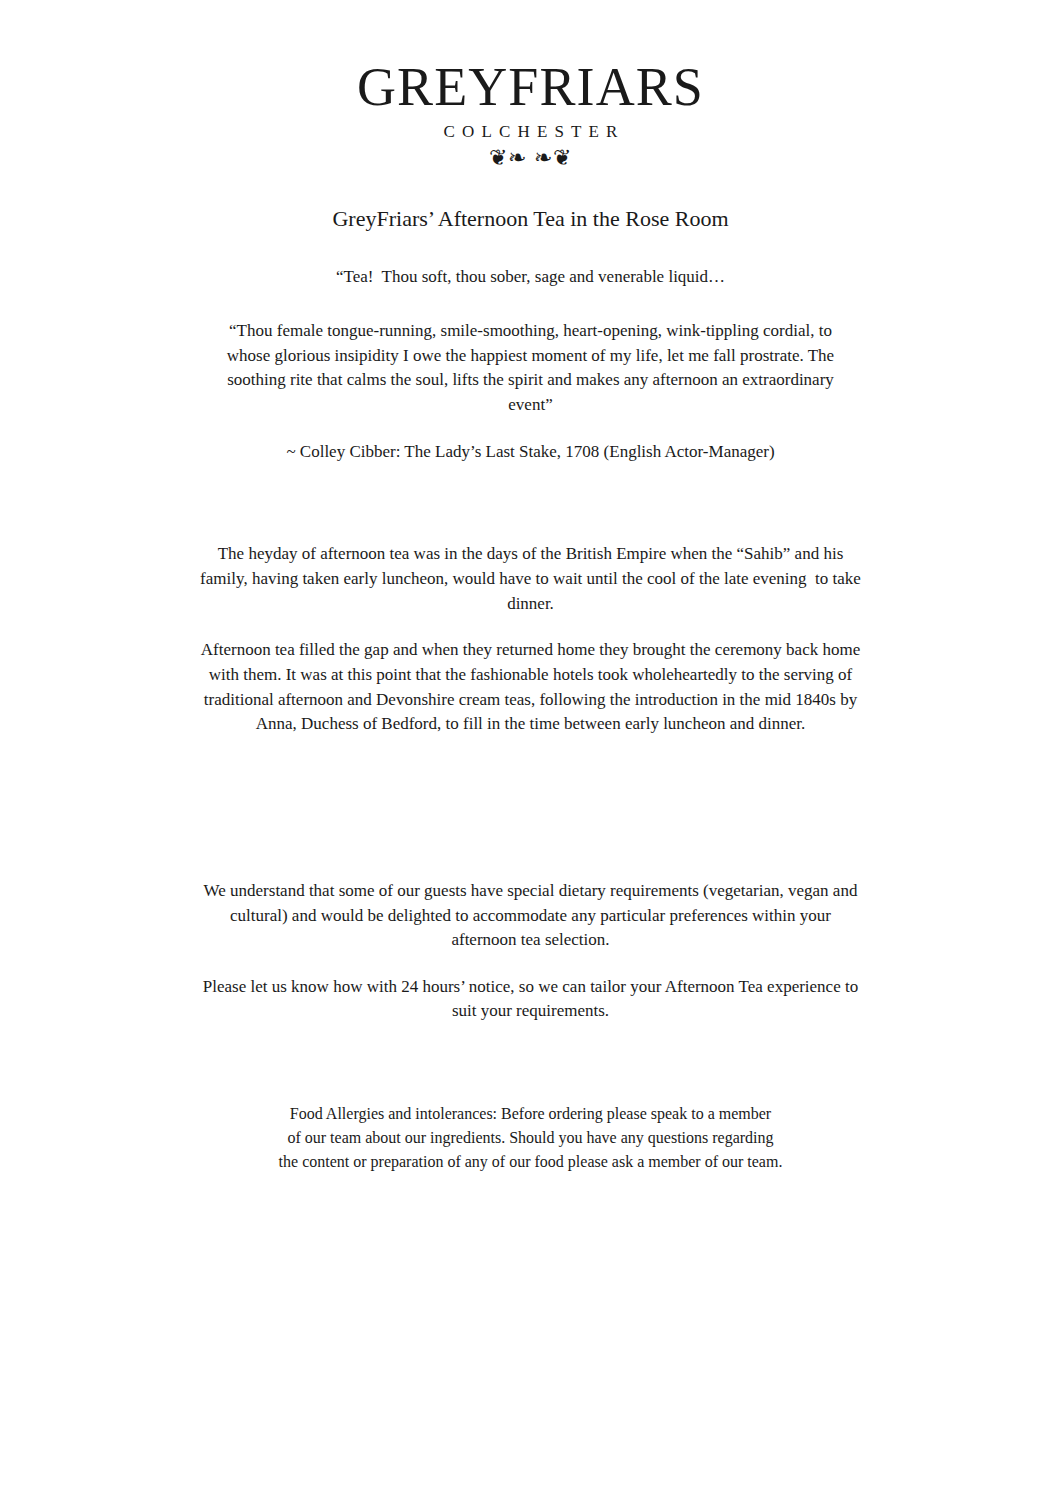GREYFRIARS
COLCHESTER
❦❧ ❧❦
GreyFriars’ Afternoon Tea in the Rose Room
“Tea! Thou soft, thou sober, sage and venerable liquid…
“Thou female tongue-running, smile-smoothing, heart-opening, wink-tippling cordial, to whose glorious insipidity I owe the happiest moment of my life, let me fall prostrate. The soothing rite that calms the soul, lifts the spirit and makes any afternoon an extraordinary event”
~ Colley Cibber: The Lady’s Last Stake, 1708 (English Actor-Manager)
The heyday of afternoon tea was in the days of the British Empire when the “Sahib” and his family, having taken early luncheon, would have to wait until the cool of the late evening to take dinner.
Afternoon tea filled the gap and when they returned home they brought the ceremony back home with them. It was at this point that the fashionable hotels took wholeheartedly to the serving of traditional afternoon and Devonshire cream teas, following the introduction in the mid 1840s by Anna, Duchess of Bedford, to fill in the time between early luncheon and dinner.
We understand that some of our guests have special dietary requirements (vegetarian, vegan and cultural) and would be delighted to accommodate any particular preferences within your afternoon tea selection.
Please let us know how with 24 hours’ notice, so we can tailor your Afternoon Tea experience to suit your requirements.
Food Allergies and intolerances: Before ordering please speak to a member
of our team about our ingredients. Should you have any questions regarding
the content or preparation of any of our food please ask a member of our team.